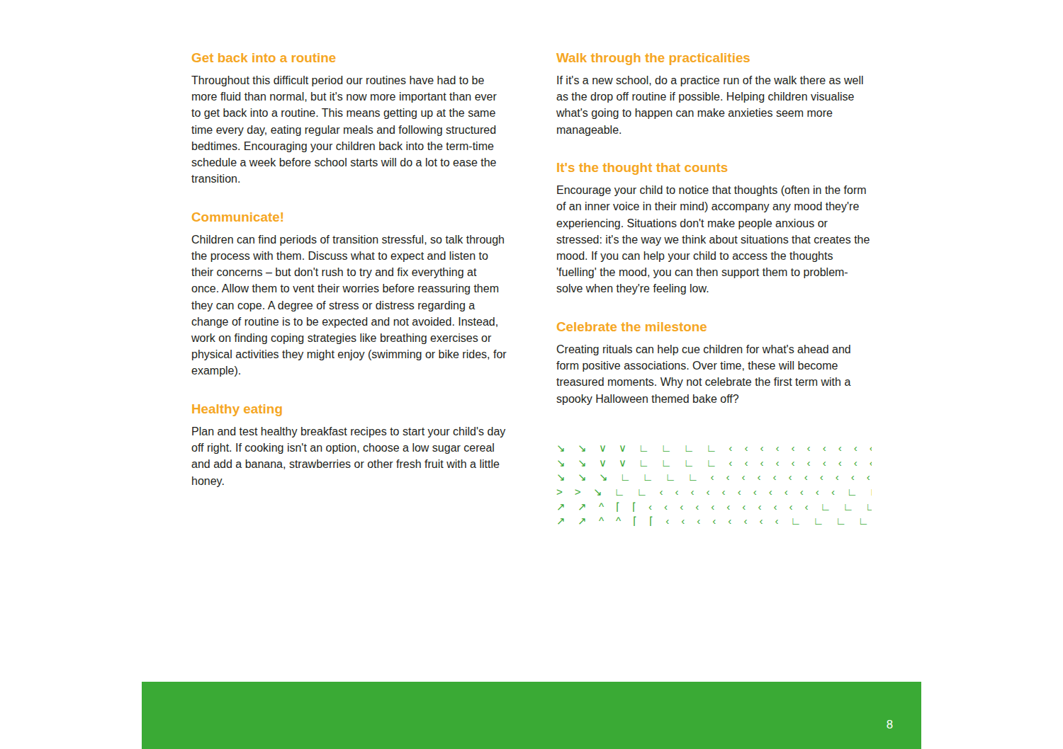Get back into a routine
Throughout this difficult period our routines have had to be more fluid than normal, but it's now more important than ever to get back into a routine. This means getting up at the same time every day, eating regular meals and following structured bedtimes. Encouraging your children back into the term-time schedule a week before school starts will do a lot to ease the transition.
Communicate!
Children can find periods of transition stressful, so talk through the process with them. Discuss what to expect and listen to their concerns – but don't rush to try and fix everything at once. Allow them to vent their worries before reassuring them they can cope. A degree of stress or distress regarding a change of routine is to be expected and not avoided. Instead, work on finding coping strategies like breathing exercises or physical activities they might enjoy (swimming or bike rides, for example).
Healthy eating
Plan and test healthy breakfast recipes to start your child's day off right. If cooking isn't an option, choose a low sugar cereal and add a banana, strawberries or other fresh fruit with a little honey.
Walk through the practicalities
If it's a new school, do a practice run of the walk there as well as the drop off routine if possible. Helping children visualise what's going to happen can make anxieties seem more manageable.
It's the thought that counts
Encourage your child to notice that thoughts (often in the form of an inner voice in their mind) accompany any mood they're experiencing. Situations don't make people anxious or stressed: it's the way we think about situations that creates the mood. If you can help your child to access the thoughts 'fuelling' the mood, you can then support them to problem-solve when they're feeling low.
Celebrate the milestone
Creating rituals can help cue children for what's ahead and form positive associations. Over time, these will become treasured moments. Why not celebrate the first term with a spooky Halloween themed bake off?
↘ ↘ ∨ ∨ ∟ ∟ ∟ ∟ ‹ ‹ ‹ ‹ ‹ ‹ ‹ ‹ ‹ ‹ ‹ ‹ ‹
↘ ↘ ∨ ∨ ∟ ∟ ∟ ∟ ‹ ‹ ‹ ‹ ‹ ‹ ‹ ‹ ‹ ‹ ‹ ‹ ‹
↘ ↘ ↘ ∟ ∟ ∟ ∟ ‹ ‹ ‹ ‹ ‹ ‹ ‹ ‹ ‹ ‹ ‹ ‹ ‹ ‹
> > ↘ ∟ ∟ ‹ ‹ ‹ ‹ ‹ ‹ ‹ ‹ ‹ ‹ ‹ ‹ ∟ ∟ ∟ ∟
↗ ↗ ^ ⌈ ⌈ ‹ ‹ ‹ ‹ ‹ ‹ ‹ ‹ ‹ ‹ ‹ ∟ ∟ ∟ ∟ ∟
↗ ↗ ^ ^ ⌈ ⌈ ‹ ‹ ‹ ‹ ‹ ‹ ‹ ‹ ∟ ∟ ∟ ∟ ∟ ∟ ∟
8